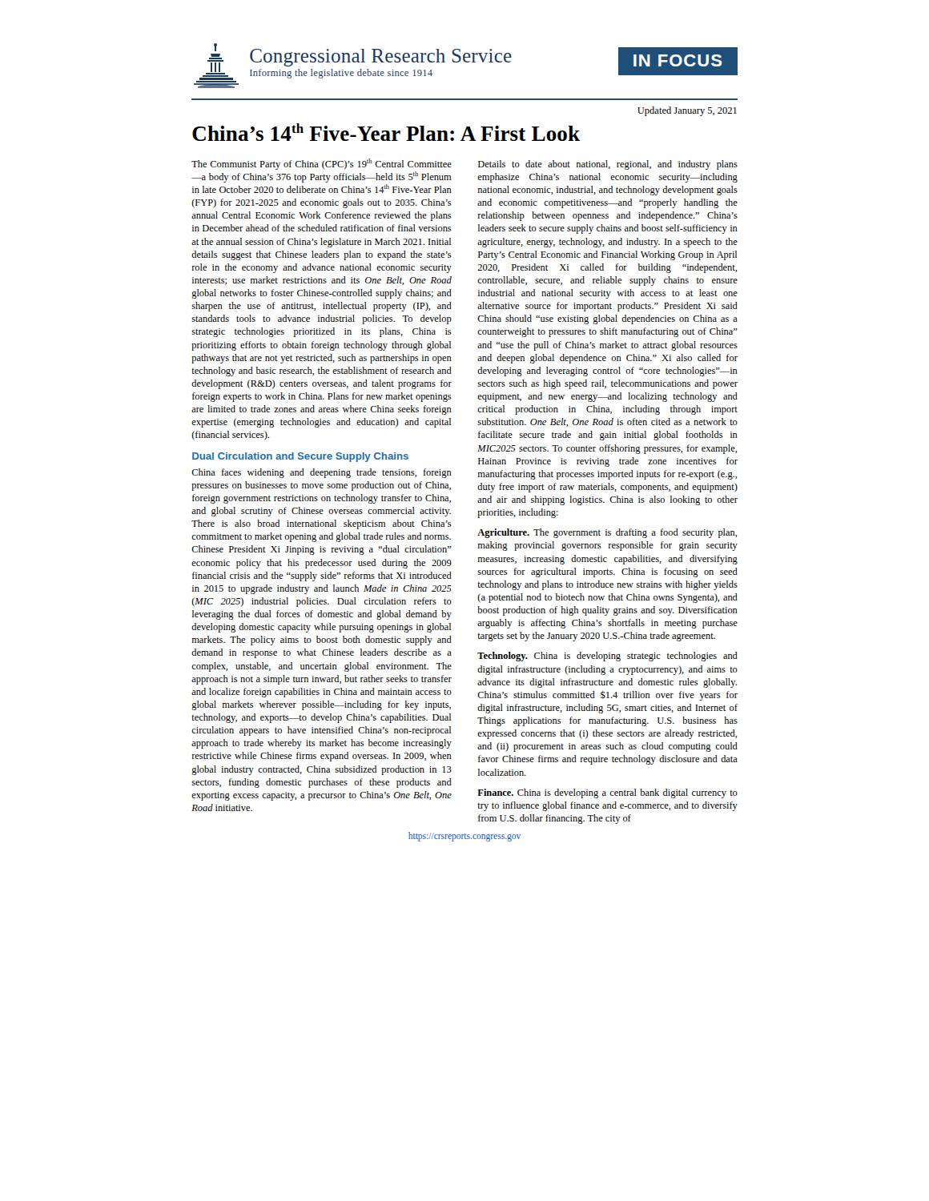Congressional Research Service
Informing the legislative debate since 1914
IN FOCUS
Updated January 5, 2021
China’s 14th Five-Year Plan: A First Look
The Communist Party of China (CPC)’s 19th Central Committee—a body of China’s 376 top Party officials—held its 5th Plenum in late October 2020 to deliberate on China’s 14th Five-Year Plan (FYP) for 2021-2025 and economic goals out to 2035. China’s annual Central Economic Work Conference reviewed the plans in December ahead of the scheduled ratification of final versions at the annual session of China’s legislature in March 2021. Initial details suggest that Chinese leaders plan to expand the state’s role in the economy and advance national economic security interests; use market restrictions and its One Belt, One Road global networks to foster Chinese-controlled supply chains; and sharpen the use of antitrust, intellectual property (IP), and standards tools to advance industrial policies. To develop strategic technologies prioritized in its plans, China is prioritizing efforts to obtain foreign technology through global pathways that are not yet restricted, such as partnerships in open technology and basic research, the establishment of research and development (R&D) centers overseas, and talent programs for foreign experts to work in China. Plans for new market openings are limited to trade zones and areas where China seeks foreign expertise (emerging technologies and education) and capital (financial services).
Dual Circulation and Secure Supply Chains
China faces widening and deepening trade tensions, foreign pressures on businesses to move some production out of China, foreign government restrictions on technology transfer to China, and global scrutiny of Chinese overseas commercial activity. There is also broad international skepticism about China’s commitment to market opening and global trade rules and norms. Chinese President Xi Jinping is reviving a “dual circulation” economic policy that his predecessor used during the 2009 financial crisis and the “supply side” reforms that Xi introduced in 2015 to upgrade industry and launch Made in China 2025 (MIC 2025) industrial policies. Dual circulation refers to leveraging the dual forces of domestic and global demand by developing domestic capacity while pursuing openings in global markets. The policy aims to boost both domestic supply and demand in response to what Chinese leaders describe as a complex, unstable, and uncertain global environment. The approach is not a simple turn inward, but rather seeks to transfer and localize foreign capabilities in China and maintain access to global markets wherever possible—including for key inputs, technology, and exports—to develop China’s capabilities. Dual circulation appears to have intensified China’s non-reciprocal approach to trade whereby its market has become increasingly restrictive while Chinese firms expand overseas. In 2009, when global industry contracted, China subsidized production in 13 sectors, funding domestic purchases of these products and exporting excess capacity, a precursor to China’s One Belt, One Road initiative.
Details to date about national, regional, and industry plans emphasize China’s national economic security—including national economic, industrial, and technology development goals and economic competitiveness—and “properly handling the relationship between openness and independence.” China’s leaders seek to secure supply chains and boost self-sufficiency in agriculture, energy, technology, and industry. In a speech to the Party’s Central Economic and Financial Working Group in April 2020, President Xi called for building “independent, controllable, secure, and reliable supply chains to ensure industrial and national security with access to at least one alternative source for important products.” President Xi said China should “use existing global dependencies on China as a counterweight to pressures to shift manufacturing out of China” and “use the pull of China’s market to attract global resources and deepen global dependence on China.” Xi also called for developing and leveraging control of “core technologies”—in sectors such as high speed rail, telecommunications and power equipment, and new energy—and localizing technology and critical production in China, including through import substitution. One Belt, One Road is often cited as a network to facilitate secure trade and gain initial global footholds in MIC2025 sectors. To counter offshoring pressures, for example, Hainan Province is reviving trade zone incentives for manufacturing that processes imported inputs for re-export (e.g., duty free import of raw materials, components, and equipment) and air and shipping logistics. China is also looking to other priorities, including:
Agriculture. The government is drafting a food security plan, making provincial governors responsible for grain security measures, increasing domestic capabilities, and diversifying sources for agricultural imports. China is focusing on seed technology and plans to introduce new strains with higher yields (a potential nod to biotech now that China owns Syngenta), and boost production of high quality grains and soy. Diversification arguably is affecting China’s shortfalls in meeting purchase targets set by the January 2020 U.S.-China trade agreement.
Technology. China is developing strategic technologies and digital infrastructure (including a cryptocurrency), and aims to advance its digital infrastructure and domestic rules globally. China’s stimulus committed $1.4 trillion over five years for digital infrastructure, including 5G, smart cities, and Internet of Things applications for manufacturing. U.S. business has expressed concerns that (i) these sectors are already restricted, and (ii) procurement in areas such as cloud computing could favor Chinese firms and require technology disclosure and data localization.
Finance. China is developing a central bank digital currency to try to influence global finance and e-commerce, and to diversify from U.S. dollar financing. The city of
https://crsreports.congress.gov